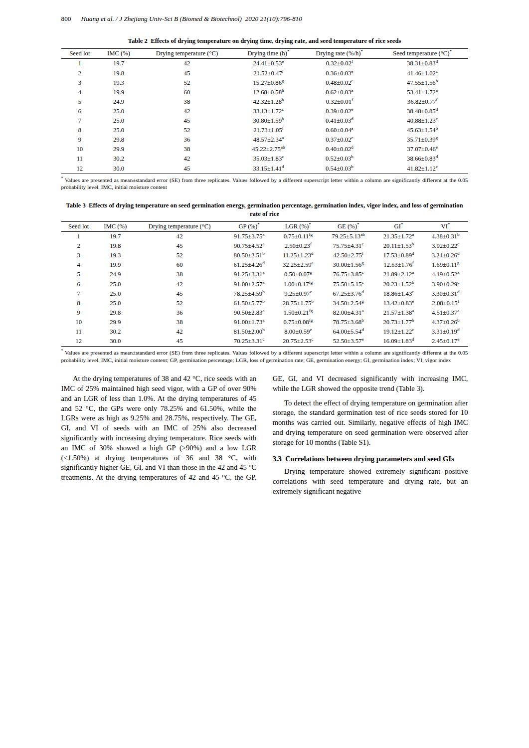800 Huang et al. / J Zhejiang Univ-Sci B (Biomed & Biotechnol) 2020 21(10):796-810
Table 2 Effects of drying temperature on drying time, drying rate, and seed temperature of rice seeds
| Seed lot | IMC (%) | Drying temperature (°C) | Drying time (h) * | Drying rate (%/h) * | Seed temperature (°C) * |
| --- | --- | --- | --- | --- | --- |
| 1 | 19.7 | 42 | 24.41±0.53 e | 0.32±0.02 f | 38.31±0.83 d |
| 2 | 19.8 | 45 | 21.52±0.47 f | 0.36±0.03 e | 41.46±1.02 c |
| 3 | 19.3 | 52 | 15.27±0.86 g | 0.48±0.02 c | 47.55±1.56 b |
| 4 | 19.9 | 60 | 12.68±0.58 h | 0.62±0.03 a | 53.41±1.72 a |
| 5 | 24.9 | 38 | 42.32±1.28 b | 0.32±0.01 f | 36.82±0.77 f |
| 6 | 25.0 | 42 | 33.13±1.72 c | 0.39±0.02 e | 38.48±0.85 d |
| 7 | 25.0 | 45 | 30.80±1.59 b | 0.41±0.03 d | 40.88±1.23 c |
| 8 | 25.0 | 52 | 21.73±1.05 f | 0.60±0.04 a | 45.63±1.54 b |
| 9 | 29.8 | 36 | 48.57±2.34 a | 0.37±0.02 e | 35.71±0.39 g |
| 10 | 29.9 | 38 | 45.22±2.75 ab | 0.40±0.02 d | 37.07±0.46 e |
| 11 | 30.2 | 42 | 35.03±1.83 c | 0.52±0.03 b | 38.66±0.83 d |
| 12 | 30.0 | 45 | 33.15±1.41 d | 0.54±0.03 b | 41.82±1.12 c |
* Values are presented as mean±standard error (SE) from three replicates. Values followed by a different superscript letter within a column are significantly different at the 0.05 probability level. IMC, initial moisture content
Table 3 Effects of drying temperature on seed germination energy, germination percentage, germination index, vigor index, and loss of germination rate of rice
| Seed lot | IMC (%) | Drying temperature (°C) | GP (%) * | LGR (%) * | GE (%) * | GI * | VI * |
| --- | --- | --- | --- | --- | --- | --- | --- |
| 1 | 19.7 | 42 | 91.75±3.75 a | 0.75±0.11 fg | 79.25±5.13 ab | 21.35±1.72 a | 4.38±0.31 b |
| 2 | 19.8 | 45 | 90.75±4.52 a | 2.50±0.23 f | 75.75±4.31 c | 20.11±1.53 b | 3.92±0.22 c |
| 3 | 19.3 | 52 | 80.50±2.51 b | 11.25±1.23 d | 42.50±2.75 f | 17.53±0.89 d | 3.24±0.26 d |
| 4 | 19.9 | 60 | 61.25±4.26 d | 32.25±2.59 a | 30.00±1.56 g | 12.53±1.76 f | 1.69±0.11 g |
| 5 | 24.9 | 38 | 91.25±3.31 a | 0.50±0.07 g | 76.75±3.85 c | 21.89±2.12 a | 4.49±0.52 a |
| 6 | 25.0 | 42 | 91.00±2.57 a | 1.00±0.17 fg | 75.50±5.15 c | 20.23±1.52 b | 3.90±0.29 c |
| 7 | 25.0 | 45 | 78.25±4.59 b | 9.25±0.97 e | 67.25±3.76 d | 18.86±1.43 c | 3.30±0.31 d |
| 8 | 25.0 | 52 | 61.50±5.77 b | 28.75±1.75 b | 34.50±2.54 g | 13.42±0.83 e | 2.08±0.15 f |
| 9 | 29.8 | 36 | 90.50±2.83 a | 1.50±0.21 fg | 82.00±4.31 a | 21.57±1.38 a | 4.51±0.37 a |
| 10 | 29.9 | 38 | 91.00±1.73 a | 0.75±0.08 fg | 78.75±3.68 b | 20.73±1.77 b | 4.37±0.26 b |
| 11 | 30.2 | 42 | 81.50±2.00 b | 8.00±0.59 e | 64.00±5.54 d | 19.12±1.22 c | 3.31±0.19 d |
| 12 | 30.0 | 45 | 70.25±3.31 c | 20.75±2.53 c | 52.50±3.57 e | 16.09±1.83 d | 2.45±0.17 e |
* Values are presented as mean±standard error (SE) from three replicates. Values followed by a different superscript letter within a column are significantly different at the 0.05 probability level. IMC, initial moisture content; GP, germination percentage; LGR, loss of germination rate; GE, germination energy; GI, germination index; VI, vigor index
At the drying temperatures of 38 and 42 °C, rice seeds with an IMC of 25% maintained high seed vigor, with a GP of over 90% and an LGR of less than 1.0%. At the drying temperatures of 45 and 52 °C, the GPs were only 78.25% and 61.50%, while the LGRs were as high as 9.25% and 28.75%, respectively. The GE, GI, and VI of seeds with an IMC of 25% also decreased significantly with increasing drying temperature. Rice seeds with an IMC of 30% showed a high GP (>90%) and a low LGR (<1.50%) at drying temperatures of 36 and 38 °C, with significantly higher GE, GI, and VI than those in the 42 and 45 °C treatments. At the drying temperatures of 42 and 45 °C, the GP, GE, GI, and VI decreased significantly with increasing IMC, while the LGR showed the opposite trend (Table 3).
To detect the effect of drying temperature on germination after storage, the standard germination test of rice seeds stored for 10 months was carried out. Similarly, negative effects of high IMC and drying temperature on seed germination were observed after storage for 10 months (Table S1).
3.3 Correlations between drying parameters and seed GIs
Drying temperature showed extremely significant positive correlations with seed temperature and drying rate, but an extremely significant negative